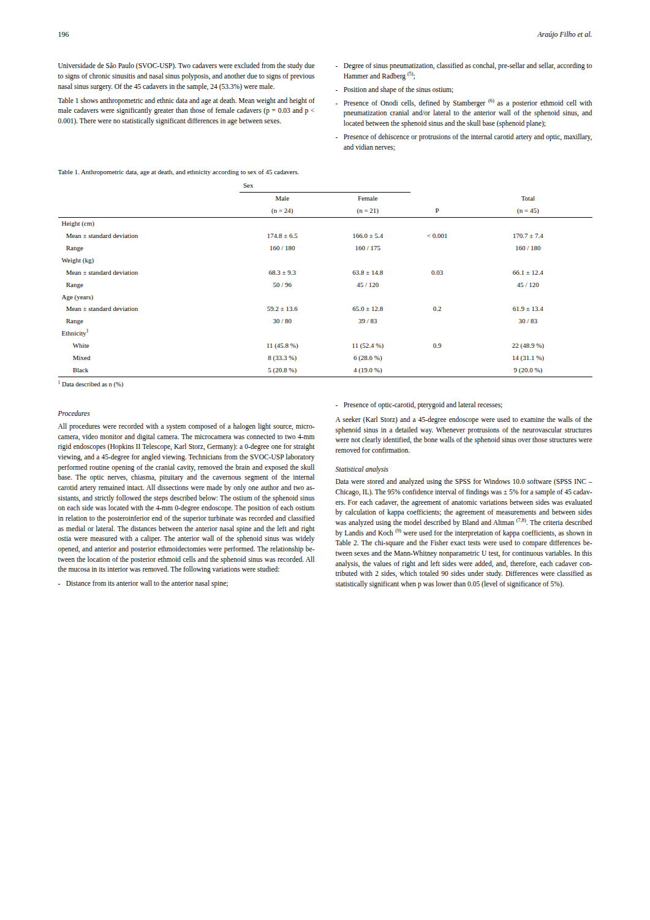196
Araújo Filho et al.
Universidade de São Paulo (SVOC-USP). Two cadavers were excluded from the study due to signs of chronic sinusitis and nasal sinus polyposis, and another due to signs of previous nasal sinus surgery. Of the 45 cadavers in the sample, 24 (53.3%) were male.
Table 1 shows anthropometric and ethnic data and age at death. Mean weight and height of male cadavers were significantly greater than those of female cadavers (p = 0.03 and p < 0.001). There were no statistically significant differences in age between sexes.
Degree of sinus pneumatization, classified as conchal, pre-sellar and sellar, according to Hammer and Radberg (5);
Position and shape of the sinus ostium;
Presence of Onodi cells, defined by Stamberger (6) as a posterior ethmoid cell with pneumatization cranial and/or lateral to the anterior wall of the sphenoid sinus, and located between the sphenoid sinus and the skull base (sphenoid plane);
Presence of dehiscence or protrusions of the internal carotid artery and optic, maxillary, and vidian nerves;
Table 1. Anthropometric data, age at death, and ethnicity according to sex of 45 cadavers.
| | Sex | | |
| --- | --- | --- | --- |
| | Male | Female | | Total |
| | (n = 24) | (n = 21) | P | (n = 45) |
| Height (cm) | | | | |
| Mean ± standard deviation | 174.8 ± 6.5 | 166.0 ± 5.4 | < 0.001 | 170.7 ± 7.4 |
| Range | 160 / 180 | 160 / 175 | | 160 / 180 |
| Weight (kg) | | | | |
| Mean ± standard deviation | 68.3 ± 9.3 | 63.8 ± 14.8 | 0.03 | 66.1 ± 12.4 |
| Range | 50 / 96 | 45 / 120 | | 45 / 120 |
| Age (years) | | | | |
| Mean ± standard deviation | 59.2 ± 13.6 | 65.0 ± 12.8 | 0.2 | 61.9 ± 13.4 |
| Range | 30 / 80 | 39 / 83 | | 30 / 83 |
| Ethnicity 1 | | | | |
| White | 11 (45.8 %) | 11 (52.4 %) | 0.9 | 22 (48.9 %) |
| Mixed | 8 (33.3 %) | 6 (28.6 %) | | 14 (31.1 %) |
| Black | 5 (20.8 %) | 4 (19.0 %) | | 9 (20.0 %) |
1 Data described as n (%)
Procedures
All procedures were recorded with a system composed of a halogen light source, microcamera, video monitor and digital camera. The microcamera was connected to two 4-mm rigid endoscopes (Hopkins II Telescope, Karl Storz, Germany): a 0-degree one for straight viewing, and a 45-degree for angled viewing. Technicians from the SVOC-USP laboratory performed routine opening of the cranial cavity, removed the brain and exposed the skull base. The optic nerves, chiasma, pituitary and the cavernous segment of the internal carotid artery remained intact. All dissections were made by only one author and two assistants, and strictly followed the steps described below: The ostium of the sphenoid sinus on each side was located with the 4-mm 0-degree endoscope. The position of each ostium in relation to the posteroinferior end of the superior turbinate was recorded and classified as medial or lateral. The distances between the anterior nasal spine and the left and right ostia were measured with a caliper. The anterior wall of the sphenoid sinus was widely opened, and anterior and posterior ethmoidectomies were performed. The relationship between the location of the posterior ethmoid cells and the sphenoid sinus was recorded. All the mucosa in its interior was removed. The following variations were studied:
Distance from its anterior wall to the anterior nasal spine;
Presence of optic-carotid, pterygoid and lateral recesses;
A seeker (Karl Storz) and a 45-degree endoscope were used to examine the walls of the sphenoid sinus in a detailed way. Whenever protrusions of the neurovascular structures were not clearly identified, the bone walls of the sphenoid sinus over those structures were removed for confirmation.
Statistical analysis
Data were stored and analyzed using the SPSS for Windows 10.0 software (SPSS INC – Chicago, IL). The 95% confidence interval of findings was ± 5% for a sample of 45 cadavers. For each cadaver, the agreement of anatomic variations between sides was evaluated by calculation of kappa coefficients; the agreement of measurements and between sides was analyzed using the model described by Bland and Altman (7,8). The criteria described by Landis and Koch (9) were used for the interpretation of kappa coefficients, as shown in Table 2. The chi-square and the Fisher exact tests were used to compare differences between sexes and the Mann-Whitney nonparametric U test, for continuous variables. In this analysis, the values of right and left sides were added, and, therefore, each cadaver contributed with 2 sides, which totaled 90 sides under study. Differences were classified as statistically significant when p was lower than 0.05 (level of significance of 5%).